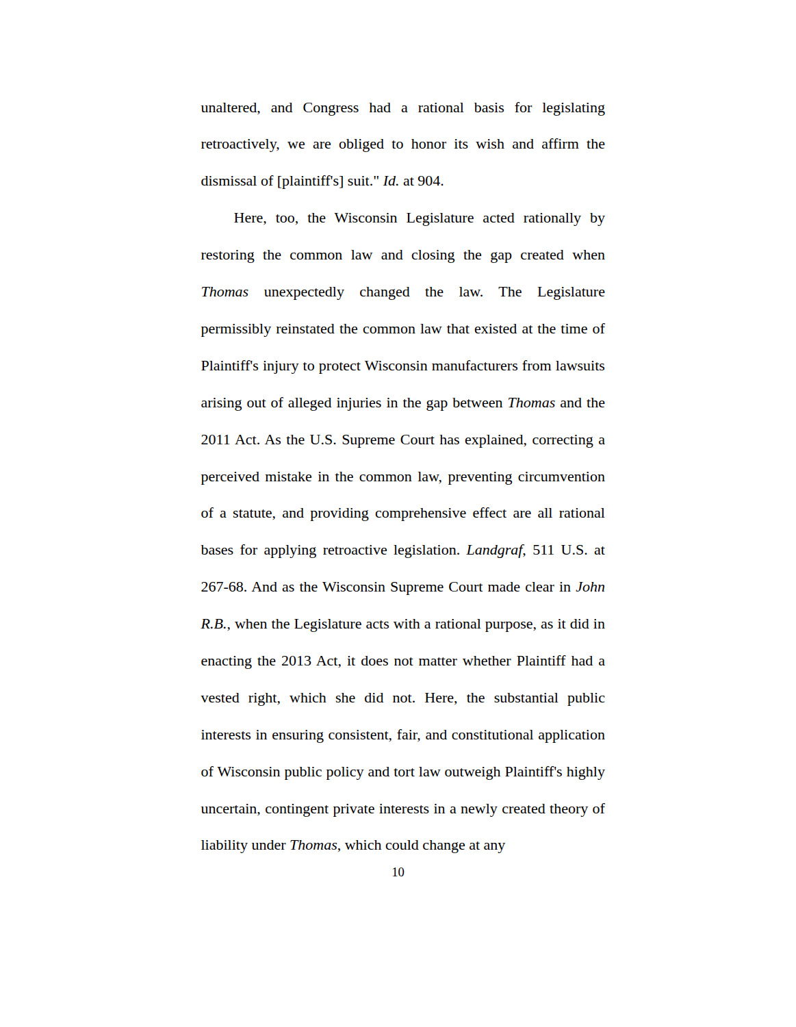unaltered, and Congress had a rational basis for legislating retroactively, we are obliged to honor its wish and affirm the dismissal of [plaintiff's] suit." Id. at 904.
Here, too, the Wisconsin Legislature acted rationally by restoring the common law and closing the gap created when Thomas unexpectedly changed the law. The Legislature permissibly reinstated the common law that existed at the time of Plaintiff's injury to protect Wisconsin manufacturers from lawsuits arising out of alleged injuries in the gap between Thomas and the 2011 Act. As the U.S. Supreme Court has explained, correcting a perceived mistake in the common law, preventing circumvention of a statute, and providing comprehensive effect are all rational bases for applying retroactive legislation. Landgraf, 511 U.S. at 267-68. And as the Wisconsin Supreme Court made clear in John R.B., when the Legislature acts with a rational purpose, as it did in enacting the 2013 Act, it does not matter whether Plaintiff had a vested right, which she did not. Here, the substantial public interests in ensuring consistent, fair, and constitutional application of Wisconsin public policy and tort law outweigh Plaintiff's highly uncertain, contingent private interests in a newly created theory of liability under Thomas, which could change at any
10